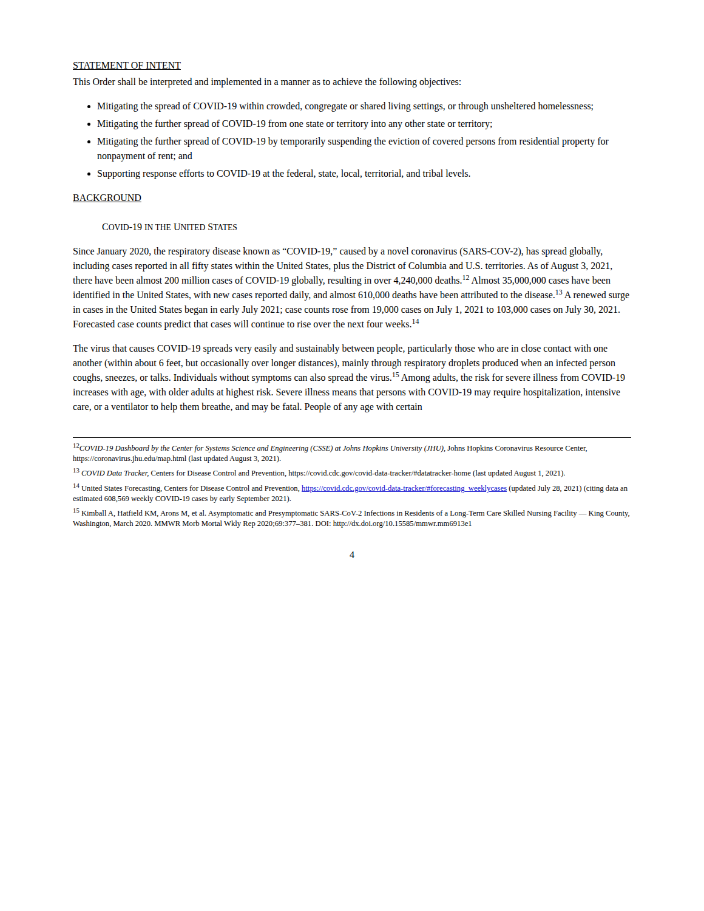STATEMENT OF INTENT
This Order shall be interpreted and implemented in a manner as to achieve the following objectives:
Mitigating the spread of COVID-19 within crowded, congregate or shared living settings, or through unsheltered homelessness;
Mitigating the further spread of COVID-19 from one state or territory into any other state or territory;
Mitigating the further spread of COVID-19 by temporarily suspending the eviction of covered persons from residential property for nonpayment of rent; and
Supporting response efforts to COVID-19 at the federal, state, local, territorial, and tribal levels.
BACKGROUND
COVID-19 IN THE UNITED STATES
Since January 2020, the respiratory disease known as “COVID-19,” caused by a novel coronavirus (SARS-COV-2), has spread globally, including cases reported in all fifty states within the United States, plus the District of Columbia and U.S. territories. As of August 3, 2021, there have been almost 200 million cases of COVID-19 globally, resulting in over 4,240,000 deaths.12 Almost 35,000,000 cases have been identified in the United States, with new cases reported daily, and almost 610,000 deaths have been attributed to the disease.13 A renewed surge in cases in the United States began in early July 2021; case counts rose from 19,000 cases on July 1, 2021 to 103,000 cases on July 30, 2021. Forecasted case counts predict that cases will continue to rise over the next four weeks.14
The virus that causes COVID-19 spreads very easily and sustainably between people, particularly those who are in close contact with one another (within about 6 feet, but occasionally over longer distances), mainly through respiratory droplets produced when an infected person coughs, sneezes, or talks. Individuals without symptoms can also spread the virus.15 Among adults, the risk for severe illness from COVID-19 increases with age, with older adults at highest risk. Severe illness means that persons with COVID-19 may require hospitalization, intensive care, or a ventilator to help them breathe, and may be fatal. People of any age with certain
12 COVID-19 Dashboard by the Center for Systems Science and Engineering (CSSE) at Johns Hopkins University (JHU), Johns Hopkins Coronavirus Resource Center, https://coronavirus.jhu.edu/map.html (last updated August 3, 2021).
13 COVID Data Tracker, Centers for Disease Control and Prevention, https://covid.cdc.gov/covid-data-tracker/#datatracker-home (last updated August 1, 2021).
14 United States Forecasting, Centers for Disease Control and Prevention, https://covid.cdc.gov/covid-data-tracker/#forecasting_weeklycases (updated July 28, 2021) (citing data an estimated 608,569 weekly COVID-19 cases by early September 2021).
15 Kimball A, Hatfield KM, Arons M, et al. Asymptomatic and Presymptomatic SARS-CoV-2 Infections in Residents of a Long-Term Care Skilled Nursing Facility — King County, Washington, March 2020. MMWR Morb Mortal Wkly Rep 2020;69:377–381. DOI: http://dx.doi.org/10.15585/mmwr.mm6913e1
4